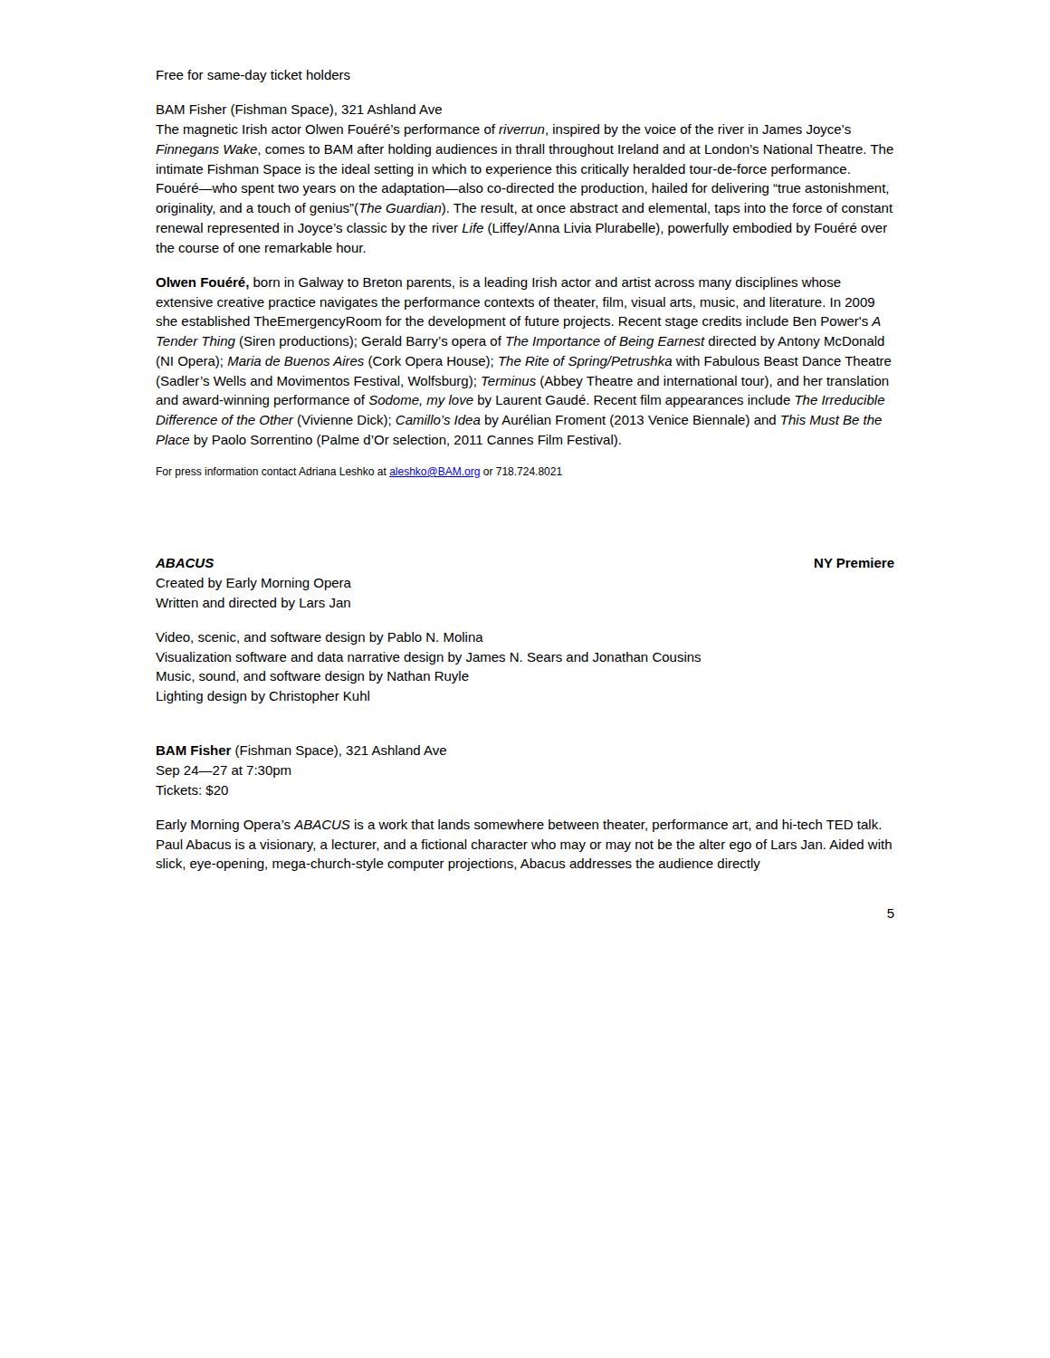Free for same-day ticket holders
BAM Fisher (Fishman Space), 321 Ashland Ave
The magnetic Irish actor Olwen Fouéré’s performance of riverrun, inspired by the voice of the river in James Joyce’s Finnegans Wake, comes to BAM after holding audiences in thrall throughout Ireland and at London’s National Theatre. The intimate Fishman Space is the ideal setting in which to experience this critically heralded tour-de-force performance. Fouéré—who spent two years on the adaptation—also co-directed the production, hailed for delivering “true astonishment, originality, and a touch of genius”(The Guardian). The result, at once abstract and elemental, taps into the force of constant renewal represented in Joyce’s classic by the river Life (Liffey/Anna Livia Plurabelle), powerfully embodied by Fouéré over the course of one remarkable hour.
Olwen Fouéré, born in Galway to Breton parents, is a leading Irish actor and artist across many disciplines whose extensive creative practice navigates the performance contexts of theater, film, visual arts, music, and literature. In 2009 she established TheEmergencyRoom for the development of future projects. Recent stage credits include Ben Power's A Tender Thing (Siren productions); Gerald Barry’s opera of The Importance of Being Earnest directed by Antony McDonald (NI Opera); Maria de Buenos Aires (Cork Opera House); The Rite of Spring/Petrushka with Fabulous Beast Dance Theatre (Sadler’s Wells and Movimentos Festival, Wolfsburg); Terminus (Abbey Theatre and international tour), and her translation and award-winning performance of Sodome, my love by Laurent Gaudé. Recent film appearances include The Irreducible Difference of the Other (Vivienne Dick); Camillo’s Idea by Aurélian Froment (2013 Venice Biennale) and This Must Be the Place by Paolo Sorrentino (Palme d’Or selection, 2011 Cannes Film Festival).
For press information contact Adriana Leshko at aleshko@BAM.org or 718.724.8021
ABACUS NY Premiere
Created by Early Morning Opera
Written and directed by Lars Jan
Video, scenic, and software design by Pablo N. Molina
Visualization software and data narrative design by James N. Sears and Jonathan Cousins
Music, sound, and software design by Nathan Ruyle
Lighting design by Christopher Kuhl
BAM Fisher (Fishman Space), 321 Ashland Ave
Sep 24—27 at 7:30pm
Tickets: $20
Early Morning Opera’s ABACUS is a work that lands somewhere between theater, performance art, and hi-tech TED talk. Paul Abacus is a visionary, a lecturer, and a fictional character who may or may not be the alter ego of Lars Jan. Aided with slick, eye-opening, mega-church-style computer projections, Abacus addresses the audience directly
5